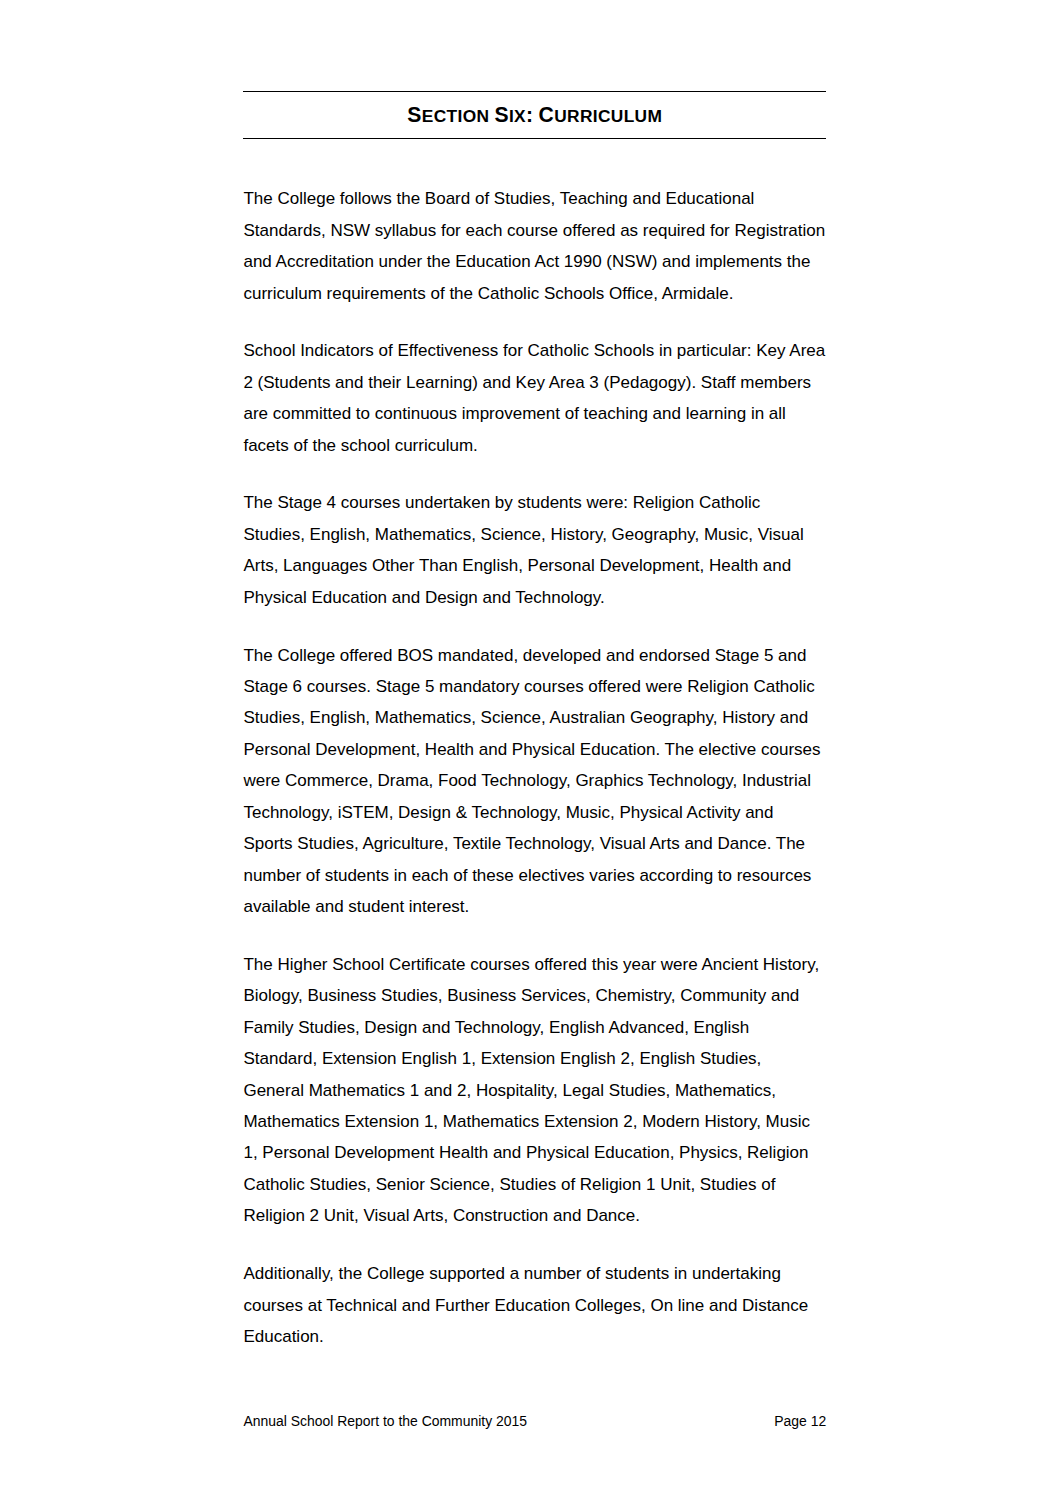SECTION SIX: CURRICULUM
The College follows the Board of Studies, Teaching and Educational Standards, NSW syllabus for each course offered as required for Registration and Accreditation under the Education Act 1990 (NSW) and implements the curriculum requirements of the Catholic Schools Office, Armidale.
School Indicators of Effectiveness for Catholic Schools in particular: Key Area 2 (Students and their Learning) and Key Area 3 (Pedagogy). Staff members are committed to continuous improvement of teaching and learning in all facets of the school curriculum.
The Stage 4 courses undertaken by students were: Religion Catholic Studies, English, Mathematics, Science, History, Geography, Music, Visual Arts, Languages Other Than English, Personal Development, Health and Physical Education and Design and Technology.
The College offered BOS mandated, developed and endorsed Stage 5 and Stage 6 courses. Stage 5 mandatory courses offered were Religion Catholic Studies, English, Mathematics, Science, Australian Geography, History and Personal Development, Health and Physical Education. The elective courses were Commerce, Drama, Food Technology, Graphics Technology, Industrial Technology, iSTEM, Design & Technology, Music, Physical Activity and Sports Studies, Agriculture, Textile Technology, Visual Arts and Dance. The number of students in each of these electives varies according to resources available and student interest.
The Higher School Certificate courses offered this year were Ancient History, Biology, Business Studies, Business Services, Chemistry, Community and Family Studies, Design and Technology, English Advanced, English Standard, Extension English 1, Extension English 2, English Studies, General Mathematics 1 and 2, Hospitality, Legal Studies, Mathematics, Mathematics Extension 1, Mathematics Extension 2, Modern History, Music 1, Personal Development Health and Physical Education, Physics, Religion Catholic Studies, Senior Science, Studies of Religion 1 Unit, Studies of Religion 2 Unit, Visual Arts, Construction and Dance.
Additionally, the College supported a number of students in undertaking courses at Technical and Further Education Colleges, On line and Distance Education.
Annual School Report to the Community 2015 Page 12